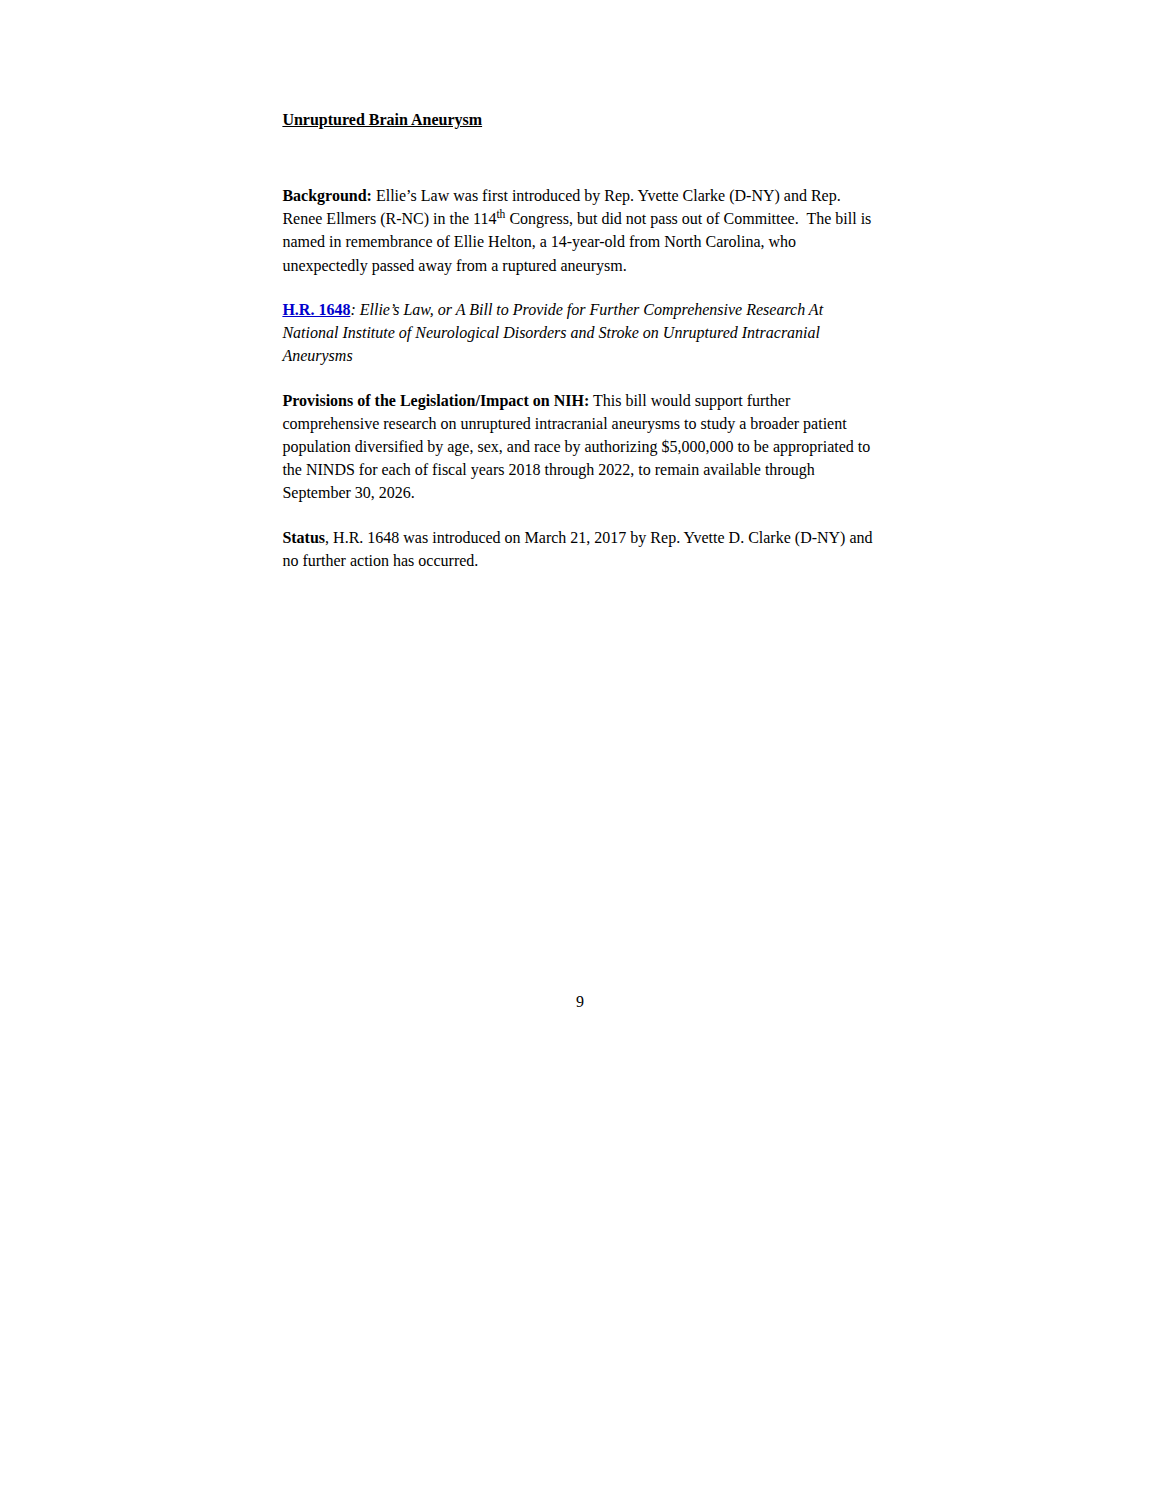Unruptured Brain Aneurysm
Background: Ellie’s Law was first introduced by Rep. Yvette Clarke (D-NY) and Rep. Renee Ellmers (R-NC) in the 114th Congress, but did not pass out of Committee. The bill is named in remembrance of Ellie Helton, a 14-year-old from North Carolina, who unexpectedly passed away from a ruptured aneurysm.
H.R. 1648: Ellie’s Law, or A Bill to Provide for Further Comprehensive Research At National Institute of Neurological Disorders and Stroke on Unruptured Intracranial Aneurysms
Provisions of the Legislation/Impact on NIH: This bill would support further comprehensive research on unruptured intracranial aneurysms to study a broader patient population diversified by age, sex, and race by authorizing $5,000,000 to be appropriated to the NINDS for each of fiscal years 2018 through 2022, to remain available through September 30, 2026.
Status, H.R. 1648 was introduced on March 21, 2017 by Rep. Yvette D. Clarke (D-NY) and no further action has occurred.
9